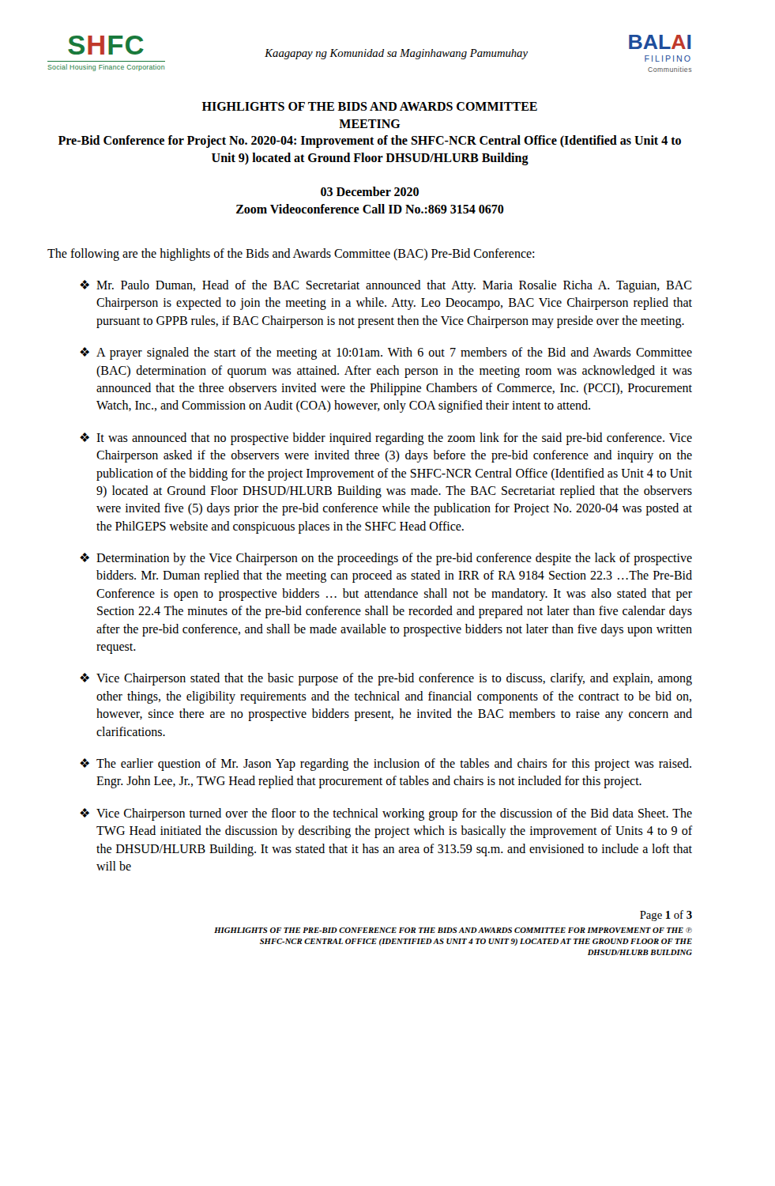SHFC
Social Housing Finance Corporation
Kaagapay ng Komunidad sa Maginhawang Pamumuhay
BALAI
FILIPINO
Communities
HIGHLIGHTS OF THE BIDS AND AWARDS COMMITTEE
MEETING
Pre-Bid Conference for Project No. 2020-04: Improvement of the SHFC-NCR Central Office (Identified as Unit 4 to Unit 9) located at Ground Floor DHSUD/HLURB Building
03 December 2020
Zoom Videoconference Call ID No.:869 3154 0670
The following are the highlights of the Bids and Awards Committee (BAC) Pre-Bid Conference:
Mr. Paulo Duman, Head of the BAC Secretariat announced that Atty. Maria Rosalie Richa A. Taguian, BAC Chairperson is expected to join the meeting in a while. Atty. Leo Deocampo, BAC Vice Chairperson replied that pursuant to GPPB rules, if BAC Chairperson is not present then the Vice Chairperson may preside over the meeting.
A prayer signaled the start of the meeting at 10:01am. With 6 out 7 members of the Bid and Awards Committee (BAC) determination of quorum was attained. After each person in the meeting room was acknowledged it was announced that the three observers invited were the Philippine Chambers of Commerce, Inc. (PCCI), Procurement Watch, Inc., and Commission on Audit (COA) however, only COA signified their intent to attend.
It was announced that no prospective bidder inquired regarding the zoom link for the said pre-bid conference. Vice Chairperson asked if the observers were invited three (3) days before the pre-bid conference and inquiry on the publication of the bidding for the project Improvement of the SHFC-NCR Central Office (Identified as Unit 4 to Unit 9) located at Ground Floor DHSUD/HLURB Building was made. The BAC Secretariat replied that the observers were invited five (5) days prior the pre-bid conference while the publication for Project No. 2020-04 was posted at the PhilGEPS website and conspicuous places in the SHFC Head Office.
Determination by the Vice Chairperson on the proceedings of the pre-bid conference despite the lack of prospective bidders. Mr. Duman replied that the meeting can proceed as stated in IRR of RA 9184 Section 22.3 …The Pre-Bid Conference is open to prospective bidders … but attendance shall not be mandatory. It was also stated that per Section 22.4 The minutes of the pre-bid conference shall be recorded and prepared not later than five calendar days after the pre-bid conference, and shall be made available to prospective bidders not later than five days upon written request.
Vice Chairperson stated that the basic purpose of the pre-bid conference is to discuss, clarify, and explain, among other things, the eligibility requirements and the technical and financial components of the contract to be bid on, however, since there are no prospective bidders present, he invited the BAC members to raise any concern and clarifications.
The earlier question of Mr. Jason Yap regarding the inclusion of the tables and chairs for this project was raised. Engr. John Lee, Jr., TWG Head replied that procurement of tables and chairs is not included for this project.
Vice Chairperson turned over the floor to the technical working group for the discussion of the Bid data Sheet. The TWG Head initiated the discussion by describing the project which is basically the improvement of Units 4 to 9 of the DHSUD/HLURB Building. It was stated that it has an area of 313.59 sq.m. and envisioned to include a loft that will be
Page 1 of 3
Highlights of the Pre-Bid Conference for the Bids and Awards Committee for Improvement of the ℗
SHFC-NCR Central Office (Identified as Unit 4 to Unit 9) located at the Ground Floor of the
DHSUD/HLURB Building